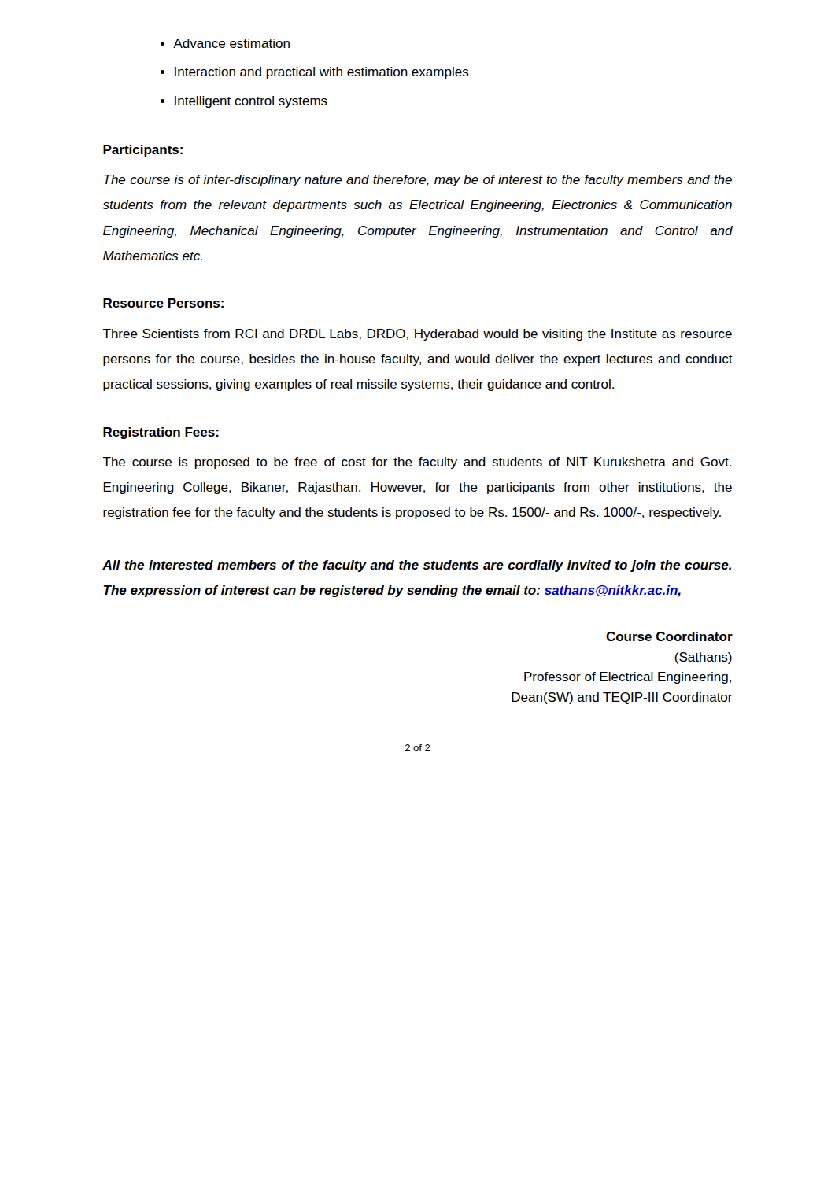Advance estimation
Interaction and practical with estimation examples
Intelligent control systems
Participants:
The course is of inter-disciplinary nature and therefore, may be of interest to the faculty members and the students from the relevant departments such as Electrical Engineering, Electronics & Communication Engineering, Mechanical Engineering, Computer Engineering, Instrumentation and Control and Mathematics etc.
Resource Persons:
Three Scientists from RCI and DRDL Labs, DRDO, Hyderabad would be visiting the Institute as resource persons for the course, besides the in-house faculty, and would deliver the expert lectures and conduct practical sessions, giving examples of real missile systems, their guidance and control.
Registration Fees:
The course is proposed to be free of cost for the faculty and students of NIT Kurukshetra and Govt. Engineering College, Bikaner, Rajasthan. However, for the participants from other institutions, the registration fee for the faculty and the students is proposed to be Rs. 1500/- and Rs. 1000/-, respectively.
All the interested members of the faculty and the students are cordially invited to join the course. The expression of interest can be registered by sending the email to: sathans@nitkkr.ac.in,
Course Coordinator
(Sathans)
Professor of Electrical Engineering,
Dean(SW) and TEQIP-III Coordinator
2 of 2